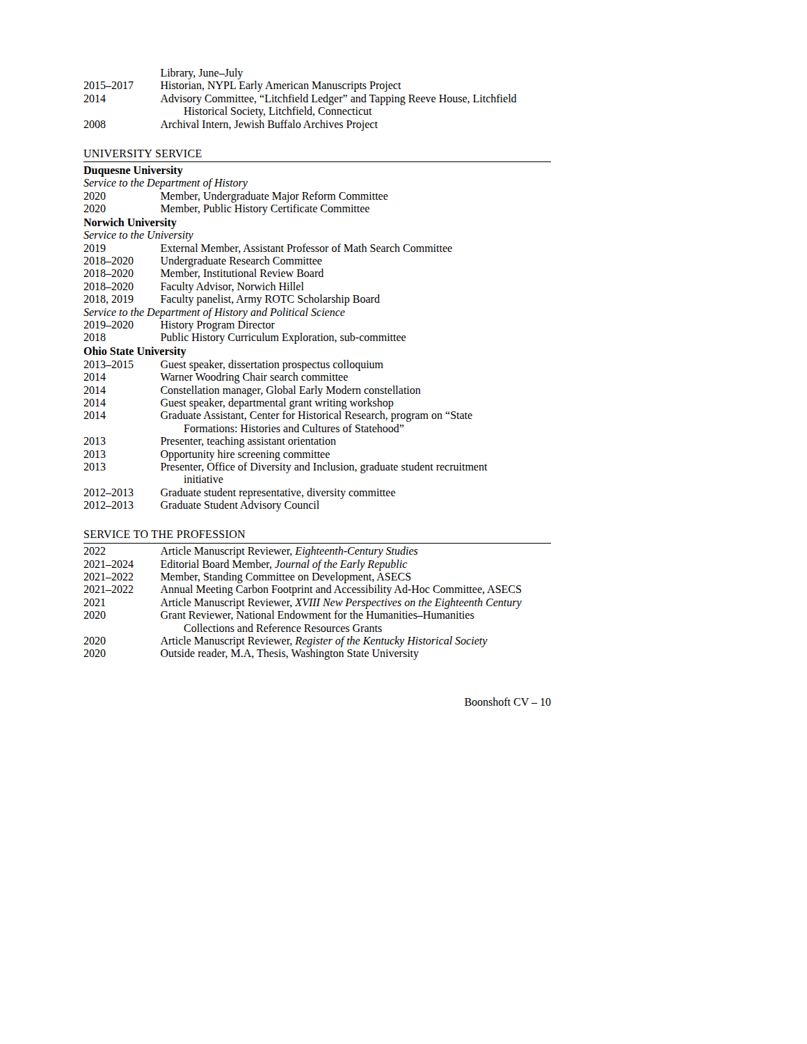Library, June–July
2015–2017
Historian, NYPL Early American Manuscripts Project
2014
Advisory Committee, “Litchfield Ledger” and Tapping Reeve House, Litchfield
Historical Society, Litchfield, Connecticut
2008
Archival Intern, Jewish Buffalo Archives Project
UNIVERSITY SERVICE
Duquesne University
Service to the Department of History
2020
Member, Undergraduate Major Reform Committee
2020
Member, Public History Certificate Committee
Norwich University
Service to the University
2019
External Member, Assistant Professor of Math Search Committee
2018–2020
Undergraduate Research Committee
2018–2020
Member, Institutional Review Board
2018–2020
Faculty Advisor, Norwich Hillel
2018, 2019
Faculty panelist, Army ROTC Scholarship Board
Service to the Department of History and Political Science
2019–2020
History Program Director
2018
Public History Curriculum Exploration, sub-committee
Ohio State University
2013–2015
Guest speaker, dissertation prospectus colloquium
2014
Warner Woodring Chair search committee
2014
Constellation manager, Global Early Modern constellation
2014
Guest speaker, departmental grant writing workshop
2014
Graduate Assistant, Center for Historical Research, program on “State
Formations: Histories and Cultures of Statehood”
2013
Presenter, teaching assistant orientation
2013
Opportunity hire screening committee
2013
Presenter, Office of Diversity and Inclusion, graduate student recruitment
initiative
2012–2013
Graduate student representative, diversity committee
2012–2013
Graduate Student Advisory Council
SERVICE TO THE PROFESSION
2022
Article Manuscript Reviewer, Eighteenth-Century Studies
2021–2024
Editorial Board Member, Journal of the Early Republic
2021–2022
Member, Standing Committee on Development, ASECS
2021–2022
Annual Meeting Carbon Footprint and Accessibility Ad-Hoc Committee, ASECS
2021
Article Manuscript Reviewer, XVIII New Perspectives on the Eighteenth Century
2020
Grant Reviewer, National Endowment for the Humanities–Humanities
Collections and Reference Resources Grants
2020
Article Manuscript Reviewer, Register of the Kentucky Historical Society
2020
Outside reader, M.A, Thesis, Washington State University
Boonshoft CV – 10